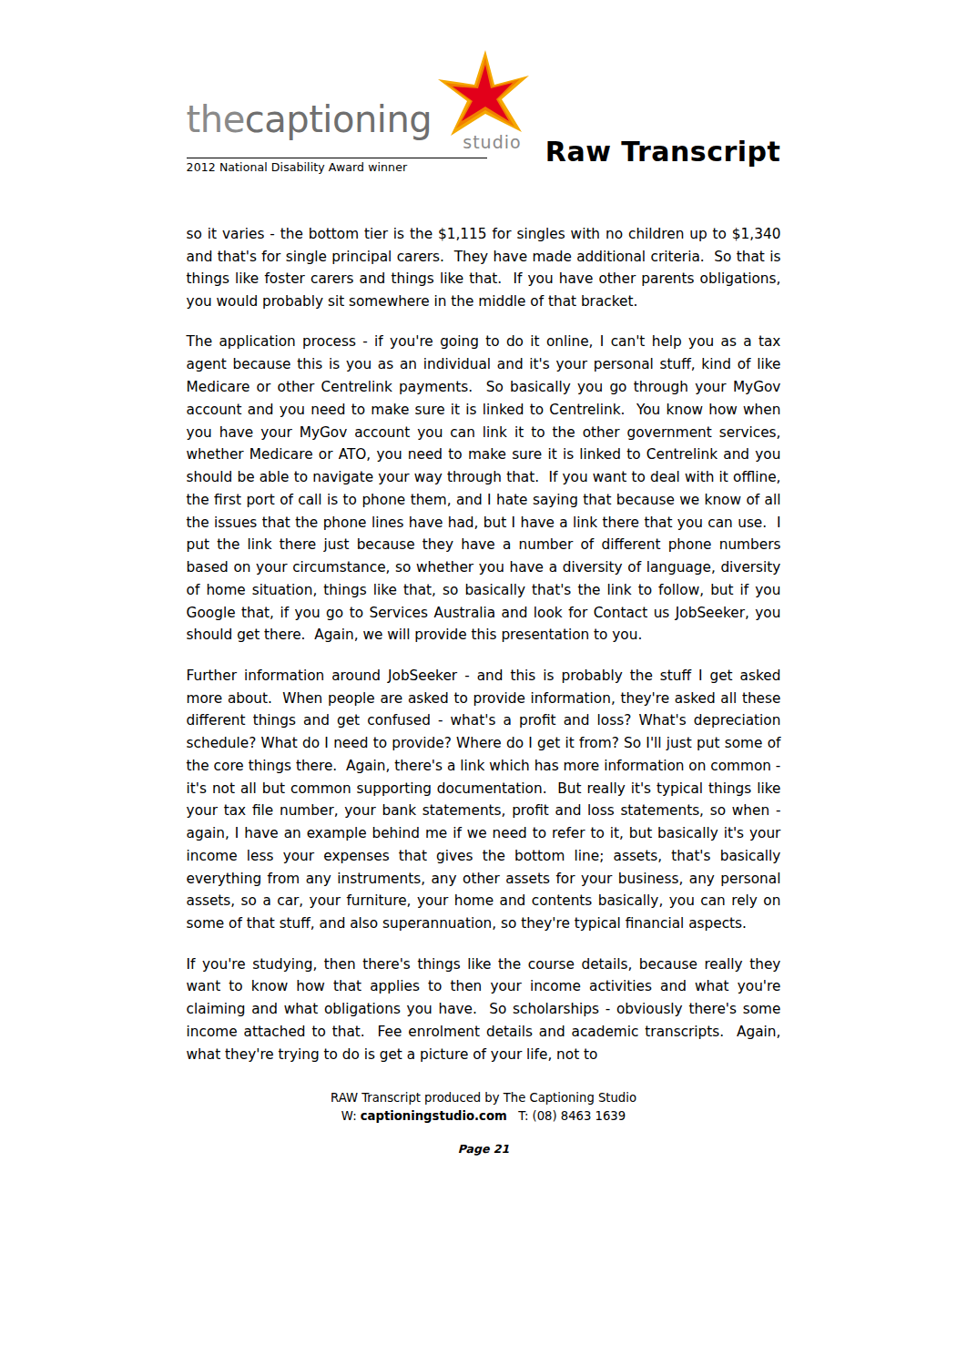the captioning
studio
2012 National Disability Award winner
Raw Transcript
so it varies - the bottom tier is the $1,115 for singles with no children up to $1,340 and that's for single principal carers. They have made additional criteria. So that is things like foster carers and things like that. If you have other parents obligations, you would probably sit somewhere in the middle of that bracket.
The application process - if you're going to do it online, I can't help you as a tax agent because this is you as an individual and it's your personal stuff, kind of like Medicare or other Centrelink payments. So basically you go through your MyGov account and you need to make sure it is linked to Centrelink. You know how when you have your MyGov account you can link it to the other government services, whether Medicare or ATO, you need to make sure it is linked to Centrelink and you should be able to navigate your way through that. If you want to deal with it offline, the first port of call is to phone them, and I hate saying that because we know of all the issues that the phone lines have had, but I have a link there that you can use. I put the link there just because they have a number of different phone numbers based on your circumstance, so whether you have a diversity of language, diversity of home situation, things like that, so basically that's the link to follow, but if you Google that, if you go to Services Australia and look for Contact us JobSeeker, you should get there. Again, we will provide this presentation to you.
Further information around JobSeeker - and this is probably the stuff I get asked more about. When people are asked to provide information, they're asked all these different things and get confused - what's a profit and loss? What's depreciation schedule? What do I need to provide? Where do I get it from? So I'll just put some of the core things there. Again, there's a link which has more information on common - it's not all but common supporting documentation. But really it's typical things like your tax file number, your bank statements, profit and loss statements, so when - again, I have an example behind me if we need to refer to it, but basically it's your income less your expenses that gives the bottom line; assets, that's basically everything from any instruments, any other assets for your business, any personal assets, so a car, your furniture, your home and contents basically, you can rely on some of that stuff, and also superannuation, so they're typical financial aspects.
If you're studying, then there's things like the course details, because really they want to know how that applies to then your income activities and what you're claiming and what obligations you have. So scholarships - obviously there's some income attached to that. Fee enrolment details and academic transcripts. Again, what they're trying to do is get a picture of your life, not to
RAW Transcript produced by The Captioning Studio
W: captioningstudio.com T: (08) 8463 1639
Page 21